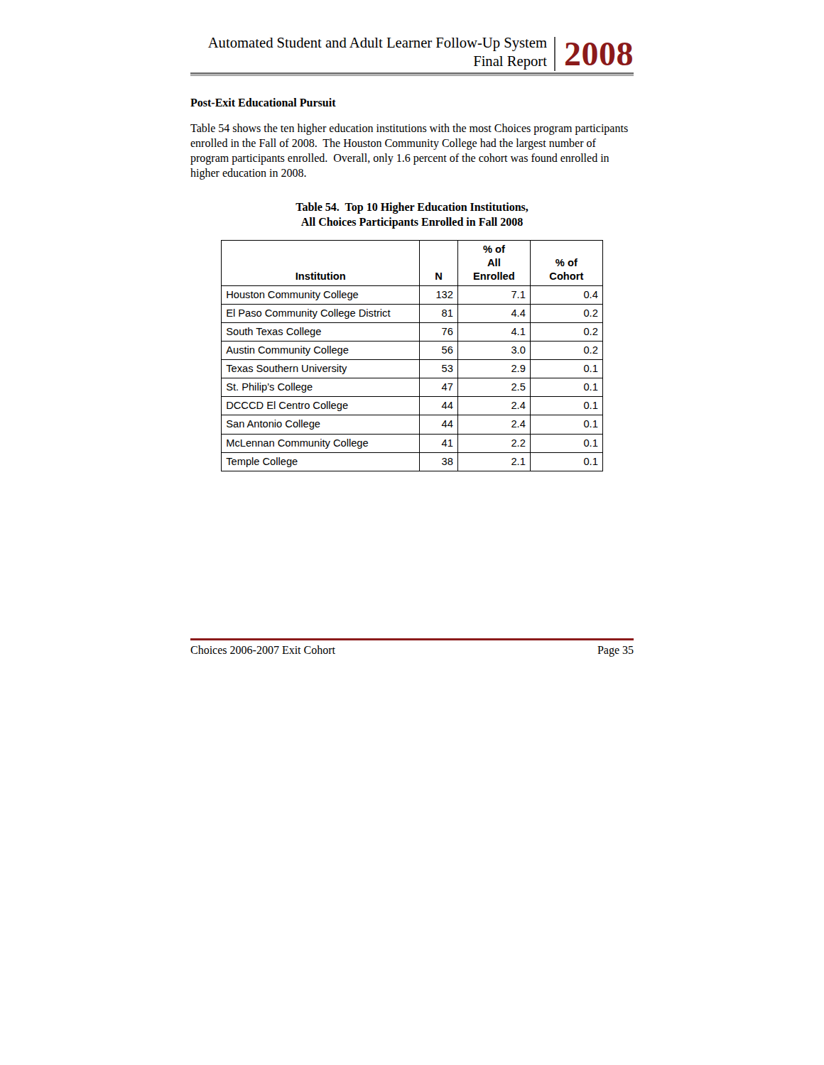Automated Student and Adult Learner Follow-Up System
Final Report
2008
Post-Exit Educational Pursuit
Table 54 shows the ten higher education institutions with the most Choices program participants enrolled in the Fall of 2008. The Houston Community College had the largest number of program participants enrolled. Overall, only 1.6 percent of the cohort was found enrolled in higher education in 2008.
Table 54. Top 10 Higher Education Institutions,
All Choices Participants Enrolled in Fall 2008
| Institution | N | % of All Enrolled | % of Cohort |
| --- | --- | --- | --- |
| Houston Community College | 132 | 7.1 | 0.4 |
| El Paso Community College District | 81 | 4.4 | 0.2 |
| South Texas College | 76 | 4.1 | 0.2 |
| Austin Community College | 56 | 3.0 | 0.2 |
| Texas Southern University | 53 | 2.9 | 0.1 |
| St. Philip’s College | 47 | 2.5 | 0.1 |
| DCCCD El Centro College | 44 | 2.4 | 0.1 |
| San Antonio College | 44 | 2.4 | 0.1 |
| McLennan Community College | 41 | 2.2 | 0.1 |
| Temple College | 38 | 2.1 | 0.1 |
Choices 2006-2007 Exit Cohort
Page 35